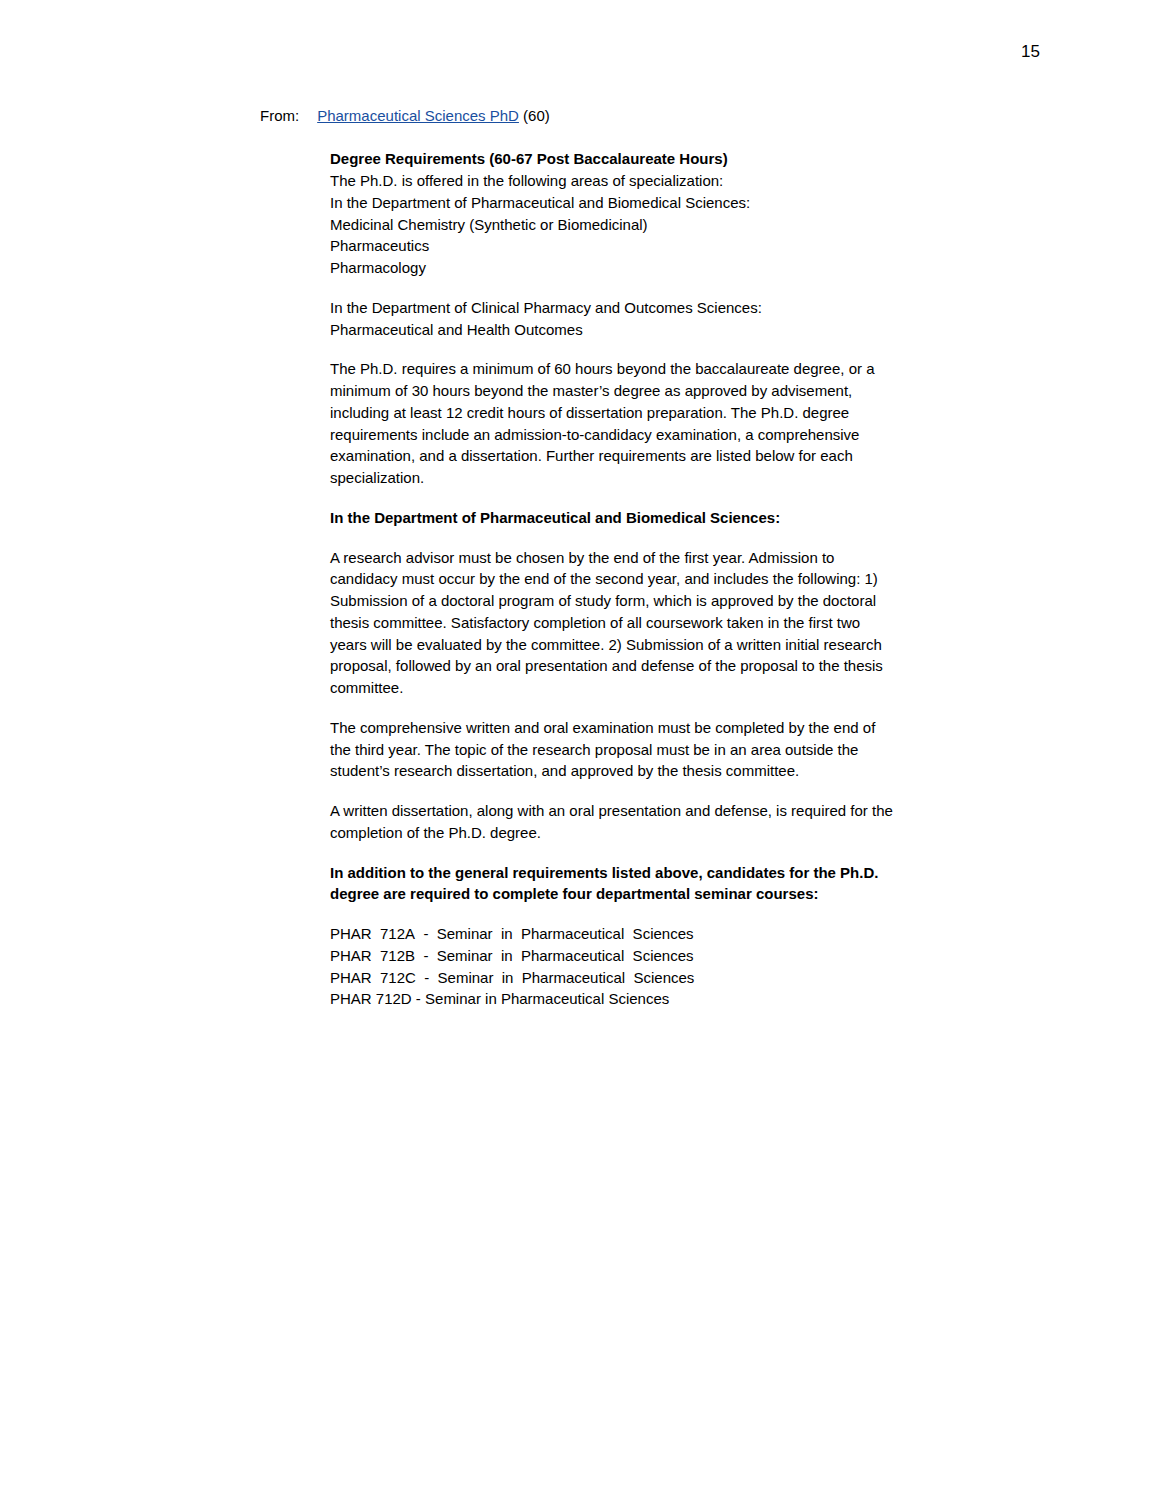15
From: Pharmaceutical Sciences PhD (60)
Degree Requirements (60-67 Post Baccalaureate Hours)
The Ph.D. is offered in the following areas of specialization:
In the Department of Pharmaceutical and Biomedical Sciences:
Medicinal Chemistry (Synthetic or Biomedicinal)
Pharmaceutics
Pharmacology
In the Department of Clinical Pharmacy and Outcomes Sciences:
Pharmaceutical and Health Outcomes
The Ph.D. requires a minimum of 60 hours beyond the baccalaureate degree, or a minimum of 30 hours beyond the master’s degree as approved by advisement, including at least 12 credit hours of dissertation preparation. The Ph.D. degree requirements include an admission-to-candidacy examination, a comprehensive examination, and a dissertation. Further requirements are listed below for each specialization.
In the Department of Pharmaceutical and Biomedical Sciences:
A research advisor must be chosen by the end of the first year. Admission to candidacy must occur by the end of the second year, and includes the following: 1) Submission of a doctoral program of study form, which is approved by the doctoral thesis committee. Satisfactory completion of all coursework taken in the first two years will be evaluated by the committee. 2) Submission of a written initial research proposal, followed by an oral presentation and defense of the proposal to the thesis committee.
The comprehensive written and oral examination must be completed by the end of the third year. The topic of the research proposal must be in an area outside the student’s research dissertation, and approved by the thesis committee.
A written dissertation, along with an oral presentation and defense, is required for the completion of the Ph.D. degree.
In addition to the general requirements listed above, candidates for the Ph.D. degree are required to complete four departmental seminar courses:
PHAR 712A - Seminar in Pharmaceutical Sciences
PHAR 712B - Seminar in Pharmaceutical Sciences
PHAR 712C - Seminar in Pharmaceutical Sciences
PHAR 712D - Seminar in Pharmaceutical Sciences